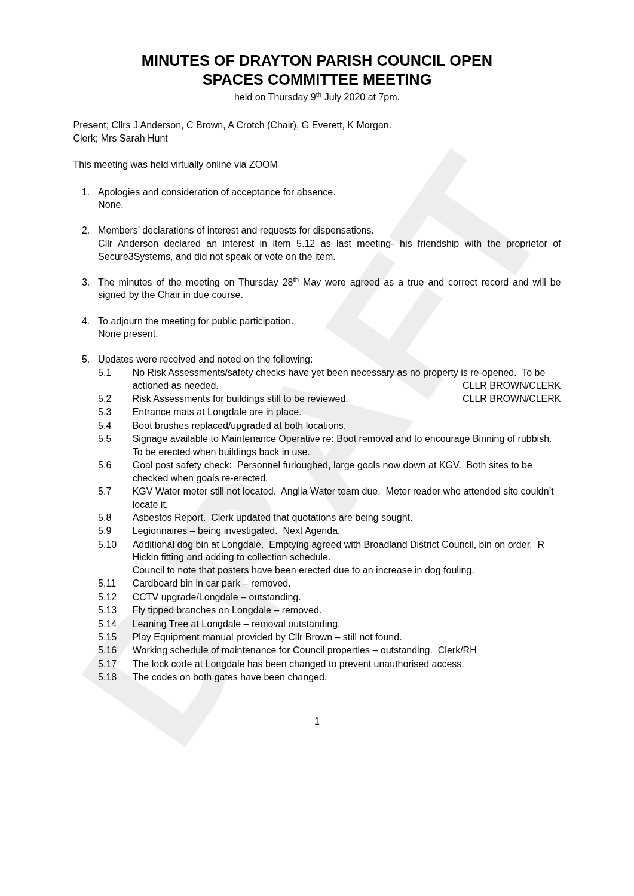DRAFT
MINUTES OF DRAYTON PARISH COUNCIL OPEN
SPACES COMMITTEE MEETING
held on Thursday 9th July 2020 at 7pm.
Present; Cllrs J Anderson, C Brown, A Crotch (Chair), G Everett, K Morgan.
Clerk; Mrs Sarah Hunt
This meeting was held virtually online via ZOOM
Apologies and consideration of acceptance for absence.
None.
Members’ declarations of interest and requests for dispensations.
Cllr Anderson declared an interest in item 5.12 as last meeting- his friendship with the proprietor of Secure3Systems, and did not speak or vote on the item.
The minutes of the meeting on Thursday 28th May were agreed as a true and correct record and will be signed by the Chair in due course.
To adjourn the meeting for public participation.
None present.
Updates were received and noted on the following:
| 5.1 | No Risk Assessments/safety checks have yet been necessary as no property is re-opened. To be actioned as needed. CLLR BROWN/CLERK |
| 5.2 | Risk Assessments for buildings still to be reviewed. CLLR BROWN/CLERK |
| 5.3 | Entrance mats at Longdale are in place. |
| 5.4 | Boot brushes replaced/upgraded at both locations. |
| 5.5 | Signage available to Maintenance Operative re: Boot removal and to encourage Binning of rubbish. To be erected when buildings back in use. |
| 5.6 | Goal post safety check: Personnel furloughed, large goals now down at KGV. Both sites to be checked when goals re-erected. |
| 5.7 | KGV Water meter still not located. Anglia Water team due. Meter reader who attended site couldn’t locate it. |
| 5.8 | Asbestos Report. Clerk updated that quotations are being sought. |
| 5.9 | Legionnaires – being investigated. Next Agenda. |
| 5.10 | Additional dog bin at Longdale. Emptying agreed with Broadland District Council, bin on order. R Hickin fitting and adding to collection schedule. Council to note that posters have been erected due to an increase in dog fouling. |
| 5.11 | Cardboard bin in car park – removed. |
| 5.12 | CCTV upgrade/Longdale – outstanding. |
| 5.13 | Fly tipped branches on Longdale – removed. |
| 5.14 | Leaning Tree at Longdale – removal outstanding. |
| 5.15 | Play Equipment manual provided by Cllr Brown – still not found. |
| 5.16 | Working schedule of maintenance for Council properties – outstanding. Clerk/RH |
| 5.17 | The lock code at Longdale has been changed to prevent unauthorised access. |
| 5.18 | The codes on both gates have been changed. |
1